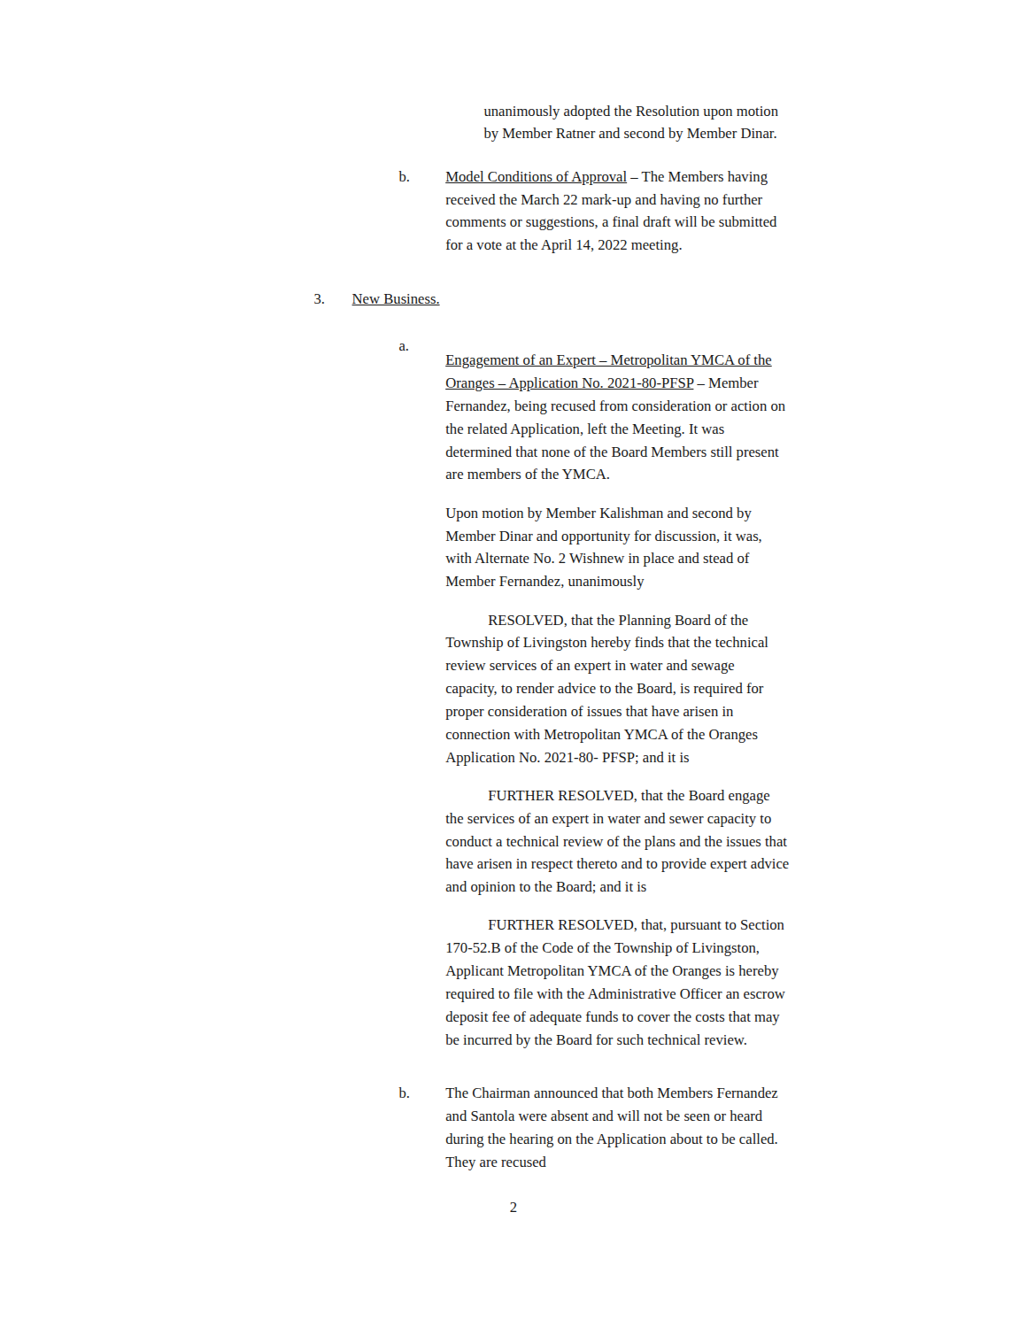unanimously adopted the Resolution upon motion by Member Ratner and second by Member Dinar.
b.
Model Conditions of Approval – The Members having received the March 22 mark-up and having no further comments or suggestions, a final draft will be submitted for a vote at the April 14, 2022 meeting.
3.
New Business.
a.
Engagement of an Expert – Metropolitan YMCA of the Oranges – Application No. 2021-80-PFSP – Member Fernandez, being recused from consideration or action on the related Application, left the Meeting. It was determined that none of the Board Members still present are members of the YMCA.
Upon motion by Member Kalishman and second by Member Dinar and opportunity for discussion, it was, with Alternate No. 2 Wishnew in place and stead of Member Fernandez, unanimously
RESOLVED, that the Planning Board of the Township of Livingston hereby finds that the technical review services of an expert in water and sewage capacity, to render advice to the Board, is required for proper consideration of issues that have arisen in connection with Metropolitan YMCA of the Oranges Application No. 2021-80- PFSP; and it is
FURTHER RESOLVED, that the Board engage the services of an expert in water and sewer capacity to conduct a technical review of the plans and the issues that have arisen in respect thereto and to provide expert advice and opinion to the Board; and it is
FURTHER RESOLVED, that, pursuant to Section 170-52.B of the Code of the Township of Livingston, Applicant Metropolitan YMCA of the Oranges is hereby required to file with the Administrative Officer an escrow deposit fee of adequate funds to cover the costs that may be incurred by the Board for such technical review.
b.
The Chairman announced that both Members Fernandez and Santola were absent and will not be seen or heard during the hearing on the Application about to be called. They are recused
2